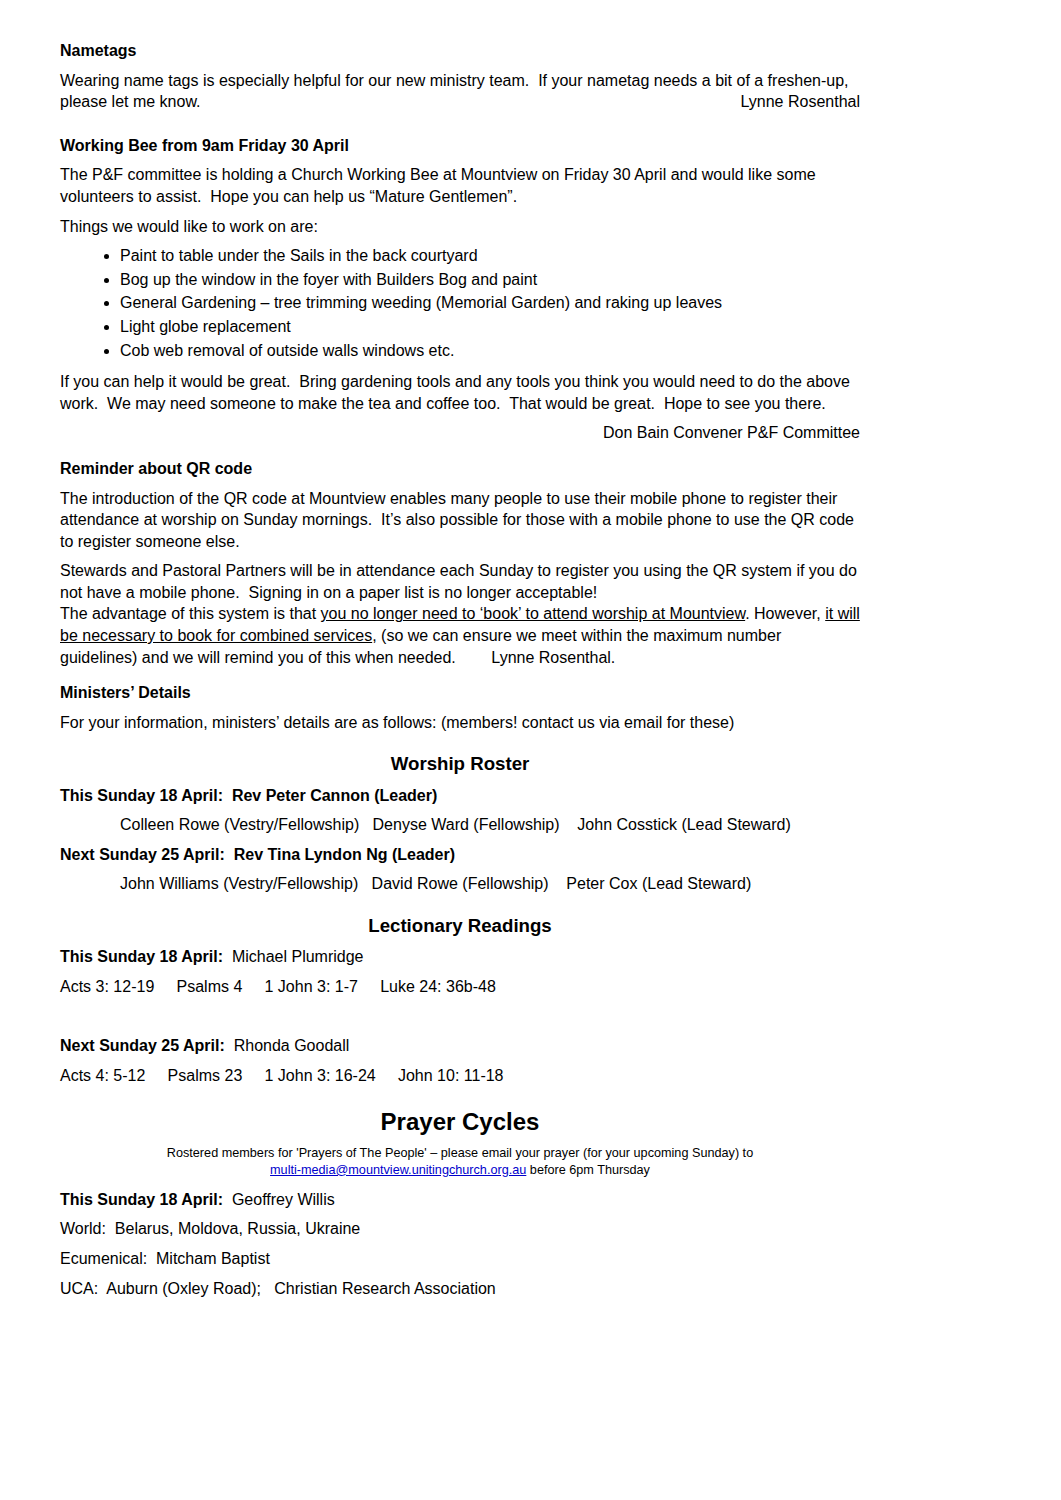Nametags
Wearing name tags is especially helpful for our new ministry team. If your nametag needs a bit of a freshen-up, please let me know.Lynne Rosenthal
Working Bee from 9am Friday 30 April
The P&F committee is holding a Church Working Bee at Mountview on Friday 30 April and would like some volunteers to assist. Hope you can help us “Mature Gentlemen”.
Things we would like to work on are:
Paint to table under the Sails in the back courtyard
Bog up the window in the foyer with Builders Bog and paint
General Gardening – tree trimming weeding (Memorial Garden) and raking up leaves
Light globe replacement
Cob web removal of outside walls windows etc.
If you can help it would be great. Bring gardening tools and any tools you think you would need to do the above work. We may need someone to make the tea and coffee too. That would be great. Hope to see you there.
Don Bain Convener P&F Committee
Reminder about QR code
The introduction of the QR code at Mountview enables many people to use their mobile phone to register their attendance at worship on Sunday mornings. It’s also possible for those with a mobile phone to use the QR code to register someone else.
Stewards and Pastoral Partners will be in attendance each Sunday to register you using the QR system if you do not have a mobile phone. Signing in on a paper list is no longer acceptable!
The advantage of this system is that you no longer need to ‘book’ to attend worship at Mountview. However, it will be necessary to book for combined services, (so we can ensure we meet within the maximum number guidelines) and we will remind you of this when needed. Lynne Rosenthal.
Ministers’ Details
For your information, ministers’ details are as follows: (members! contact us via email for these)
Worship Roster
This Sunday 18 April: Rev Peter Cannon (Leader)
Colleen Rowe (Vestry/Fellowship) Denyse Ward (Fellowship) John Cosstick (Lead Steward)
Next Sunday 25 April: Rev Tina Lyndon Ng (Leader)
John Williams (Vestry/Fellowship) David Rowe (Fellowship) Peter Cox (Lead Steward)
Lectionary Readings
This Sunday 18 April: Michael Plumridge
Acts 3: 12-19 Psalms 4 1 John 3: 1-7 Luke 24: 36b-48
Next Sunday 25 April: Rhonda Goodall
Acts 4: 5-12 Psalms 23 1 John 3: 16-24 John 10: 11-18
Prayer Cycles
Rostered members for 'Prayers of The People' – please email your prayer (for your upcoming Sunday) to
multi-media@mountview.unitingchurch.org.au before 6pm Thursday
This Sunday 18 April: Geoffrey Willis
World: Belarus, Moldova, Russia, Ukraine
Ecumenical: Mitcham Baptist
UCA: Auburn (Oxley Road); Christian Research Association